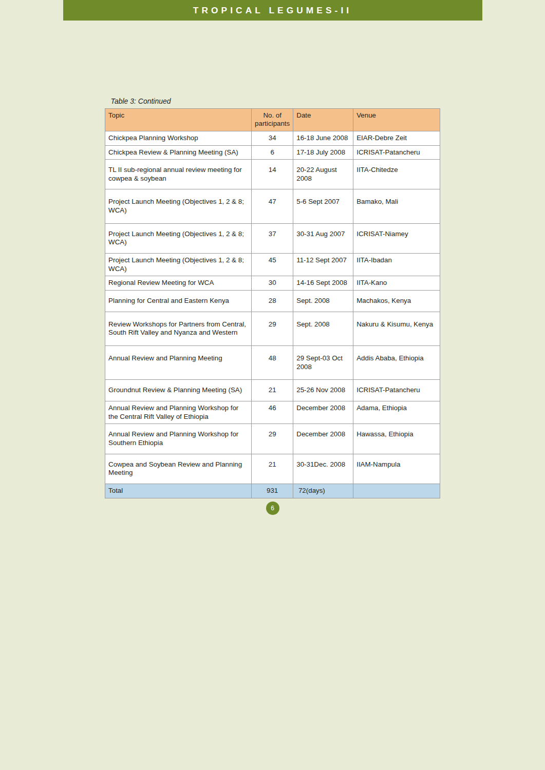TROPICAL LEGUMES-II
Table 3: Continued
| Topic | No. of participants | Date | Venue |
| --- | --- | --- | --- |
| Chickpea Planning Workshop | 34 | 16-18 June 2008 | EIAR-Debre Zeit |
| Chickpea Review & Planning Meeting (SA) | 6 | 17-18 July 2008 | ICRISAT-Patancheru |
| TL II sub-regional annual review meeting for cowpea & soybean | 14 | 20-22 August 2008 | IITA-Chitedze |
| Project Launch Meeting (Objectives 1, 2 & 8; WCA) | 47 | 5-6 Sept 2007 | Bamako, Mali |
| Project Launch Meeting (Objectives 1, 2 & 8; WCA) | 37 | 30-31 Aug 2007 | ICRISAT-Niamey |
| Project Launch Meeting (Objectives 1, 2 & 8; WCA) | 45 | 11-12 Sept 2007 | IITA-Ibadan |
| Regional Review Meeting for WCA | 30 | 14-16 Sept 2008 | IITA-Kano |
| Planning for Central and Eastern Kenya | 28 | Sept. 2008 | Machakos, Kenya |
| Review Workshops for Partners from Central, South Rift Valley and Nyanza and Western | 29 | Sept. 2008 | Nakuru & Kisumu, Kenya |
| Annual Review and Planning Meeting | 48 | 29 Sept-03 Oct 2008 | Addis Ababa, Ethiopia |
| Groundnut Review & Planning Meeting (SA) | 21 | 25-26 Nov 2008 | ICRISAT-Patancheru |
| Annual Review and Planning Workshop for the Central Rift Valley of Ethiopia | 46 | December 2008 | Adama, Ethiopia |
| Annual Review and Planning Workshop for Southern Ethiopia | 29 | December 2008 | Hawassa, Ethiopia |
| Cowpea and Soybean Review and Planning Meeting | 21 | 30-31Dec. 2008 | IIAM-Nampula |
| Total | 931 | 72(days) | |
6